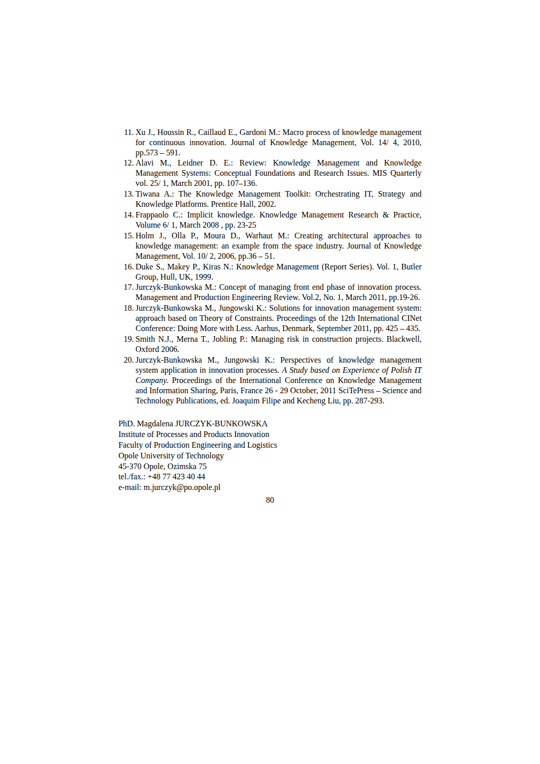11 Xu J., Houssin R., Caillaud E., Gardoni M.: Macro process of knowledge management for continuous innovation. Journal of Knowledge Management, Vol. 14/ 4, 2010, pp.573 – 591.
12 Alavi M., Leidner D. E.: Review: Knowledge Management and Knowledge Management Systems: Conceptual Foundations and Research Issues. MIS Quarterly vol. 25/ 1, March 2001, pp. 107–136.
13 Tiwana A.: The Knowledge Management Toolkit: Orchestrating IT, Strategy and Knowledge Platforms. Prentice Hall, 2002.
14 Frappaolo C.: Implicit knowledge. Knowledge Management Research & Practice, Volume 6/ 1, March 2008 , pp. 23-25
15 Holm J., Olla P., Moura D., Warhaut M.: Creating architectural approaches to knowledge management: an example from the space industry. Journal of Knowledge Management, Vol. 10/ 2, 2006, pp.36 – 51.
16 Duke S., Makey P., Kiras N.: Knowledge Management (Report Series). Vol. 1, Butler Group, Hull, UK, 1999.
17 Jurczyk-Bunkowska M.: Concept of managing front end phase of innovation process. Management and Production Engineering Review. Vol.2, No. 1, March 2011, pp.19-26.
18 Jurczyk-Bunkowska M., Jungowski K.: Solutions for innovation management system: approach based on Theory of Constraints. Proceedings of the 12th International CINet Conference: Doing More with Less. Aarhus, Denmark, September 2011, pp. 425 – 435.
19 Smith N.J., Merna T., Jobling P.: Managing risk in construction projects. Blackwell, Oxford 2006.
20 Jurczyk-Bunkowska M., Jungowski K.: Perspectives of knowledge management system application in innovation processes. A Study based on Experience of Polish IT Company. Proceedings of the International Conference on Knowledge Management and Information Sharing, Paris, France 26 - 29 October, 2011 SciTePress – Science and Technology Publications, ed. Joaquim Filipe and Kecheng Liu, pp. 287-293.
PhD. Magdalena JURCZYK-BUNKOWSKA
Institute of Processes and Products Innovation
Faculty of Production Engineering and Logistics
Opole University of Technology
45-370 Opole, Ozimska 75
tel./fax.: +48 77 423 40 44
e-mail: m.jurczyk@po.opole.pl
80